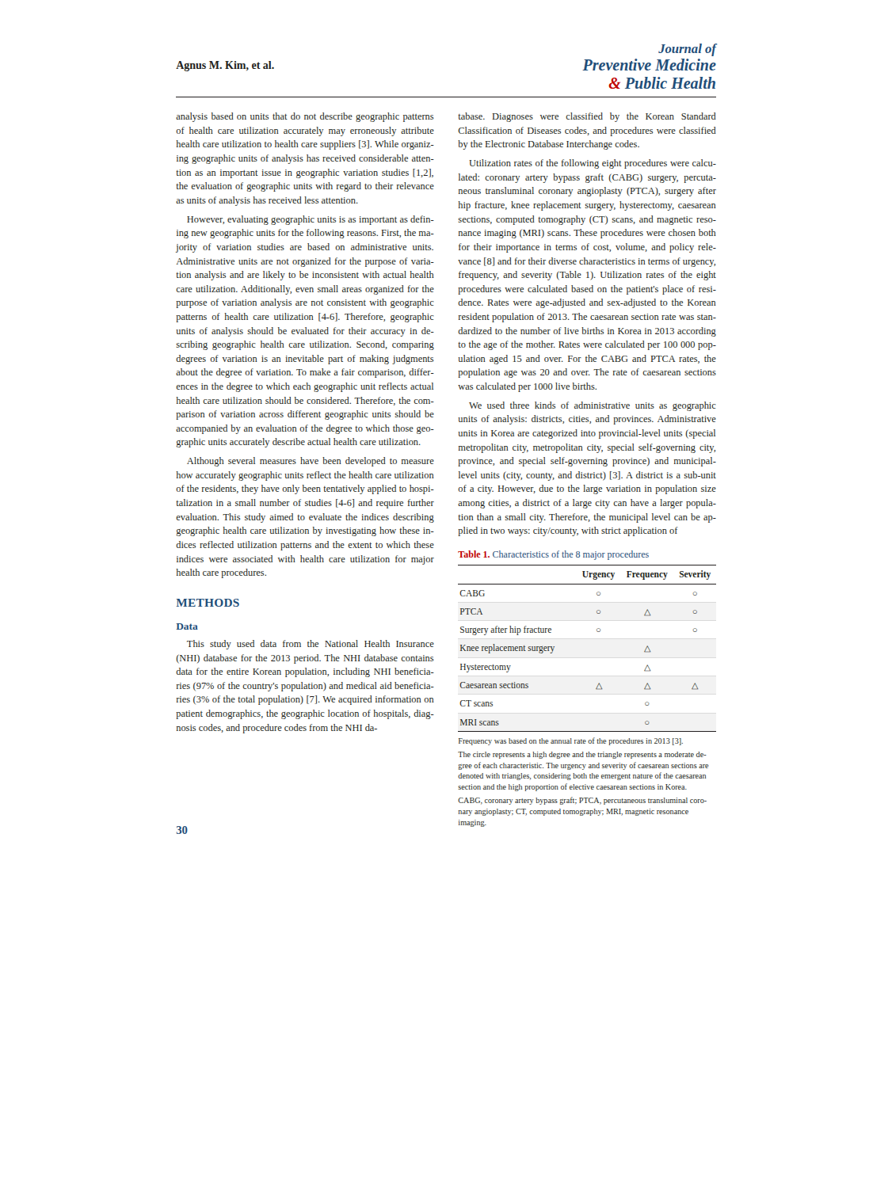Agnus M. Kim, et al.
Journal of Preventive Medicine & Public Health
analysis based on units that do not describe geographic patterns of health care utilization accurately may erroneously attribute health care utilization to health care suppliers [3]. While organizing geographic units of analysis has received considerable attention as an important issue in geographic variation studies [1,2], the evaluation of geographic units with regard to their relevance as units of analysis has received less attention.
However, evaluating geographic units is as important as defining new geographic units for the following reasons. First, the majority of variation studies are based on administrative units. Administrative units are not organized for the purpose of variation analysis and are likely to be inconsistent with actual health care utilization. Additionally, even small areas organized for the purpose of variation analysis are not consistent with geographic patterns of health care utilization [4-6]. Therefore, geographic units of analysis should be evaluated for their accuracy in describing geographic health care utilization. Second, comparing degrees of variation is an inevitable part of making judgments about the degree of variation. To make a fair comparison, differences in the degree to which each geographic unit reflects actual health care utilization should be considered. Therefore, the comparison of variation across different geographic units should be accompanied by an evaluation of the degree to which those geographic units accurately describe actual health care utilization.
Although several measures have been developed to measure how accurately geographic units reflect the health care utilization of the residents, they have only been tentatively applied to hospitalization in a small number of studies [4-6] and require further evaluation. This study aimed to evaluate the indices describing geographic health care utilization by investigating how these indices reflected utilization patterns and the extent to which these indices were associated with health care utilization for major health care procedures.
METHODS
Data
This study used data from the National Health Insurance (NHI) database for the 2013 period. The NHI database contains data for the entire Korean population, including NHI beneficiaries (97% of the country's population) and medical aid beneficiaries (3% of the total population) [7]. We acquired information on patient demographics, the geographic location of hospitals, diagnosis codes, and procedure codes from the NHI da-
tabase. Diagnoses were classified by the Korean Standard Classification of Diseases codes, and procedures were classified by the Electronic Database Interchange codes.
Utilization rates of the following eight procedures were calculated: coronary artery bypass graft (CABG) surgery, percutaneous transluminal coronary angioplasty (PTCA), surgery after hip fracture, knee replacement surgery, hysterectomy, caesarean sections, computed tomography (CT) scans, and magnetic resonance imaging (MRI) scans. These procedures were chosen both for their importance in terms of cost, volume, and policy relevance [8] and for their diverse characteristics in terms of urgency, frequency, and severity (Table 1). Utilization rates of the eight procedures were calculated based on the patient's place of residence. Rates were age-adjusted and sex-adjusted to the Korean resident population of 2013. The caesarean section rate was standardized to the number of live births in Korea in 2013 according to the age of the mother. Rates were calculated per 100 000 population aged 15 and over. For the CABG and PTCA rates, the population age was 20 and over. The rate of caesarean sections was calculated per 1000 live births.
We used three kinds of administrative units as geographic units of analysis: districts, cities, and provinces. Administrative units in Korea are categorized into provincial-level units (special metropolitan city, metropolitan city, special self-governing city, province, and special self-governing province) and municipal-level units (city, county, and district) [3]. A district is a sub-unit of a city. However, due to the large variation in population size among cities, a district of a large city can have a larger population than a small city. Therefore, the municipal level can be applied in two ways: city/county, with strict application of
Table 1. Characteristics of the 8 major procedures
| | Urgency | Frequency | Severity |
| --- | --- | --- | --- |
| CABG | ○ | | ○ |
| PTCA | ○ | △ | ○ |
| Surgery after hip fracture | ○ | | ○ |
| Knee replacement surgery | | △ | |
| Hysterectomy | | △ | |
| Caesarean sections | △ | △ | △ |
| CT scans | | ○ | |
| MRI scans | | ○ | |
Frequency was based on the annual rate of the procedures in 2013 [3].
The circle represents a high degree and the triangle represents a moderate degree of each characteristic. The urgency and severity of caesarean sections are denoted with triangles, considering both the emergent nature of the caesarean section and the high proportion of elective caesarean sections in Korea.
CABG, coronary artery bypass graft; PTCA, percutaneous transluminal coronary angioplasty; CT, computed tomography; MRI, magnetic resonance imaging.
30